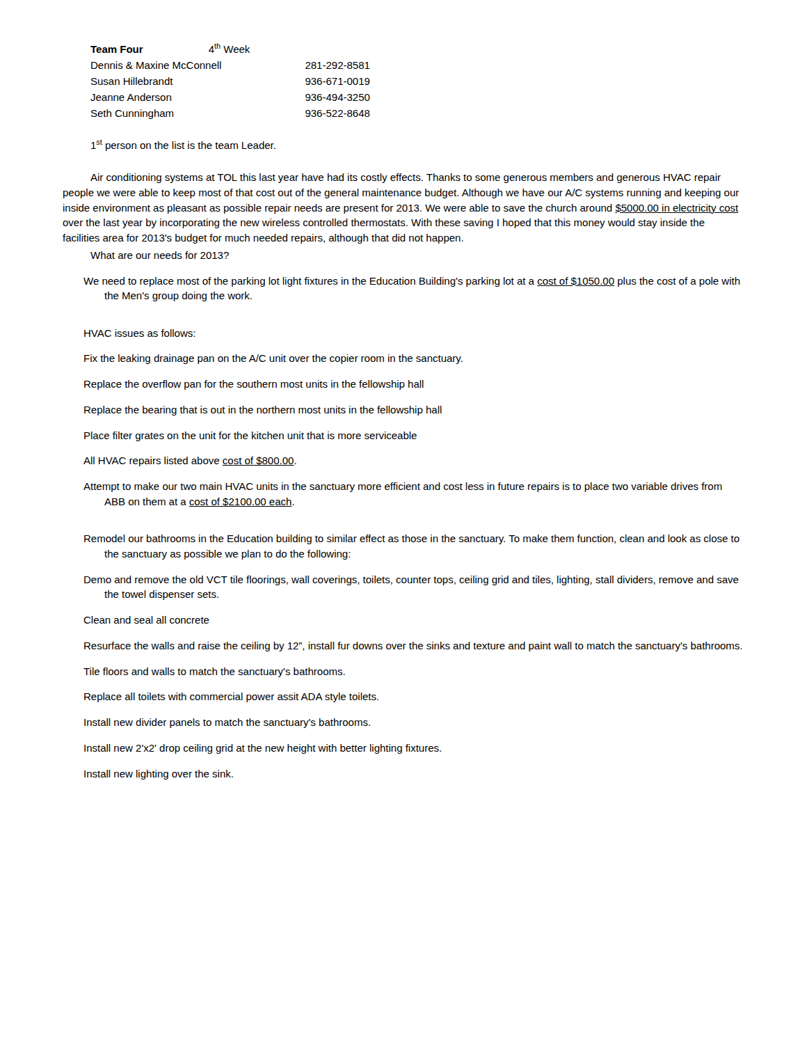Team Four 4th Week
| Dennis & Maxine McConnell | 281-292-8581 |
| Susan Hillebrandt | 936-671-0019 |
| Jeanne Anderson | 936-494-3250 |
| Seth Cunningham | 936-522-8648 |
1st person on the list is the team Leader.
Air conditioning systems at TOL this last year have had its costly effects. Thanks to some generous members and generous HVAC repair people we were able to keep most of that cost out of the general maintenance budget. Although we have our A/C systems running and keeping our inside environment as pleasant as possible repair needs are present for 2013. We were able to save the church around $5000.00 in electricity cost over the last year by incorporating the new wireless controlled thermostats. With these saving I hoped that this money would stay inside the facilities area for 2013's budget for much needed repairs, although that did not happen.
What are our needs for 2013?
We need to replace most of the parking lot light fixtures in the Education Building's parking lot at a cost of $1050.00 plus the cost of a pole with the Men's group doing the work.
HVAC issues as follows:
Fix the leaking drainage pan on the A/C unit over the copier room in the sanctuary.
Replace the overflow pan for the southern most units in the fellowship hall
Replace the bearing that is out in the northern most units in the fellowship hall
Place filter grates on the unit for the kitchen unit that is more serviceable
All HVAC repairs listed above cost of $800.00.
Attempt to make our two main HVAC units in the sanctuary more efficient and cost less in future repairs is to place two variable drives from ABB on them at a cost of $2100.00 each.
Remodel our bathrooms in the Education building to similar effect as those in the sanctuary. To make them function, clean and look as close to the sanctuary as possible we plan to do the following:
Demo and remove the old VCT tile floorings, wall coverings, toilets, counter tops, ceiling grid and tiles, lighting, stall dividers, remove and save the towel dispenser sets.
Clean and seal all concrete
Resurface the walls and raise the ceiling by 12”, install fur downs over the sinks and texture and paint wall to match the sanctuary's bathrooms.
Tile floors and walls to match the sanctuary's bathrooms.
Replace all toilets with commercial power assit ADA style toilets.
Install new divider panels to match the sanctuary's bathrooms.
Install new 2'x2' drop ceiling grid at the new height with better lighting fixtures.
Install new lighting over the sink.